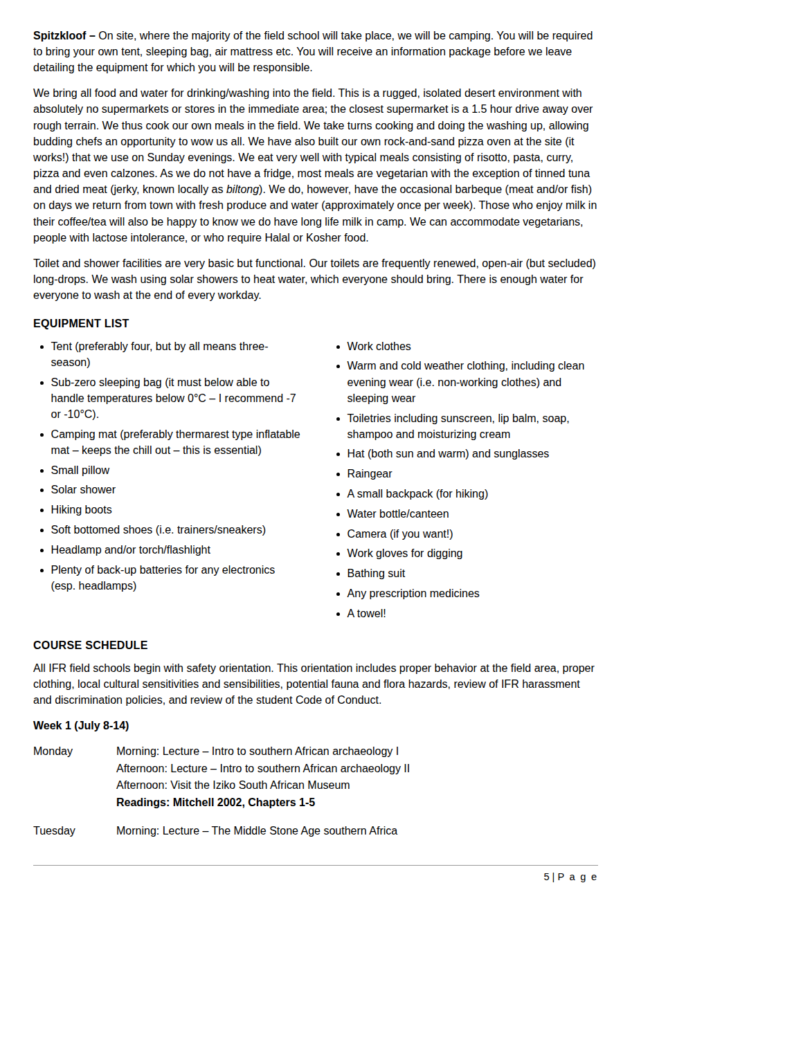Spitzkloof – On site, where the majority of the field school will take place, we will be camping. You will be required to bring your own tent, sleeping bag, air mattress etc. You will receive an information package before we leave detailing the equipment for which you will be responsible.
We bring all food and water for drinking/washing into the field. This is a rugged, isolated desert environment with absolutely no supermarkets or stores in the immediate area; the closest supermarket is a 1.5 hour drive away over rough terrain. We thus cook our own meals in the field. We take turns cooking and doing the washing up, allowing budding chefs an opportunity to wow us all. We have also built our own rock-and-sand pizza oven at the site (it works!) that we use on Sunday evenings. We eat very well with typical meals consisting of risotto, pasta, curry, pizza and even calzones. As we do not have a fridge, most meals are vegetarian with the exception of tinned tuna and dried meat (jerky, known locally as biltong). We do, however, have the occasional barbeque (meat and/or fish) on days we return from town with fresh produce and water (approximately once per week). Those who enjoy milk in their coffee/tea will also be happy to know we do have long life milk in camp. We can accommodate vegetarians, people with lactose intolerance, or who require Halal or Kosher food.
Toilet and shower facilities are very basic but functional. Our toilets are frequently renewed, open-air (but secluded) long-drops. We wash using solar showers to heat water, which everyone should bring. There is enough water for everyone to wash at the end of every workday.
EQUIPMENT LIST
Tent (preferably four, but by all means three-season)
Sub-zero sleeping bag (it must below able to handle temperatures below 0°C – I recommend -7 or -10°C).
Camping mat (preferably thermarest type inflatable mat – keeps the chill out – this is essential)
Small pillow
Solar shower
Hiking boots
Soft bottomed shoes (i.e. trainers/sneakers)
Headlamp and/or torch/flashlight
Plenty of back-up batteries for any electronics (esp. headlamps)
Work clothes
Warm and cold weather clothing, including clean evening wear (i.e. non-working clothes) and sleeping wear
Toiletries including sunscreen, lip balm, soap, shampoo and moisturizing cream
Hat (both sun and warm) and sunglasses
Raingear
A small backpack (for hiking)
Water bottle/canteen
Camera (if you want!)
Work gloves for digging
Bathing suit
Any prescription medicines
A towel!
COURSE SCHEDULE
All IFR field schools begin with safety orientation. This orientation includes proper behavior at the field area, proper clothing, local cultural sensitivities and sensibilities, potential fauna and flora hazards, review of IFR harassment and discrimination policies, and review of the student Code of Conduct.
Week 1 (July 8-14)
Monday
Morning: Lecture – Intro to southern African archaeology I
Afternoon: Lecture – Intro to southern African archaeology II
Afternoon: Visit the Iziko South African Museum
Readings: Mitchell 2002, Chapters 1-5
Tuesday
Morning: Lecture – The Middle Stone Age southern Africa
5 | P a g e